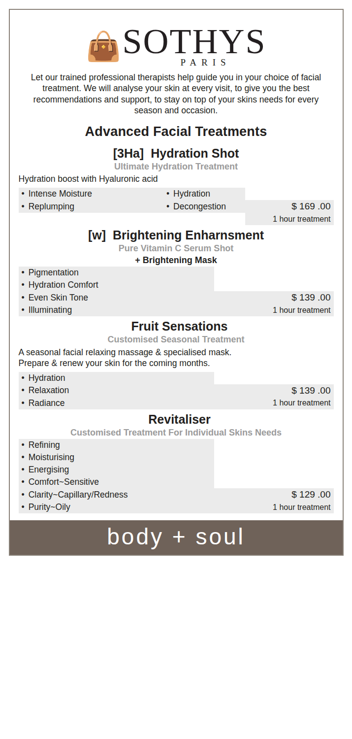👜SOTHYS
PARIS
Let our trained professional therapists help guide you in your choice of facial treatment. We will analyse your skin at every visit, to give you the best recommendations and support, to stay on top of your skins needs for every season and occasion.
Advanced Facial Treatments
[3Ha] Hydration Shot
Ultimate Hydration Treatment
Hydration boost with Hyaluronic acid
| Intense Moisture | Hydration | |
| Replumping | Decongestion | $ 169 .00 |
| | 1 hour treatment |
[w] Brightening Enharnsment
Pure Vitamin C Serum Shot
+ Brightening Mask
| Pigmentation | |
| Hydration Comfort | |
| Even Skin Tone | $ 139 .00 |
| Illuminating | 1 hour treatment |
Fruit Sensations
Customised Seasonal Treatment
A seasonal facial relaxing massage & specialised mask.
Prepare & renew your skin for the coming months.
| Hydration | |
| Relaxation | $ 139 .00 |
| Radiance | 1 hour treatment |
Revitaliser
Customised Treatment For Individual Skins Needs
| Refining | |
| Moisturising | |
| Energising | |
| Comfort~Sensitive | |
| Clarity~Capillary/Redness | $ 129 .00 |
| Purity~Oily | 1 hour treatment |
body + soul